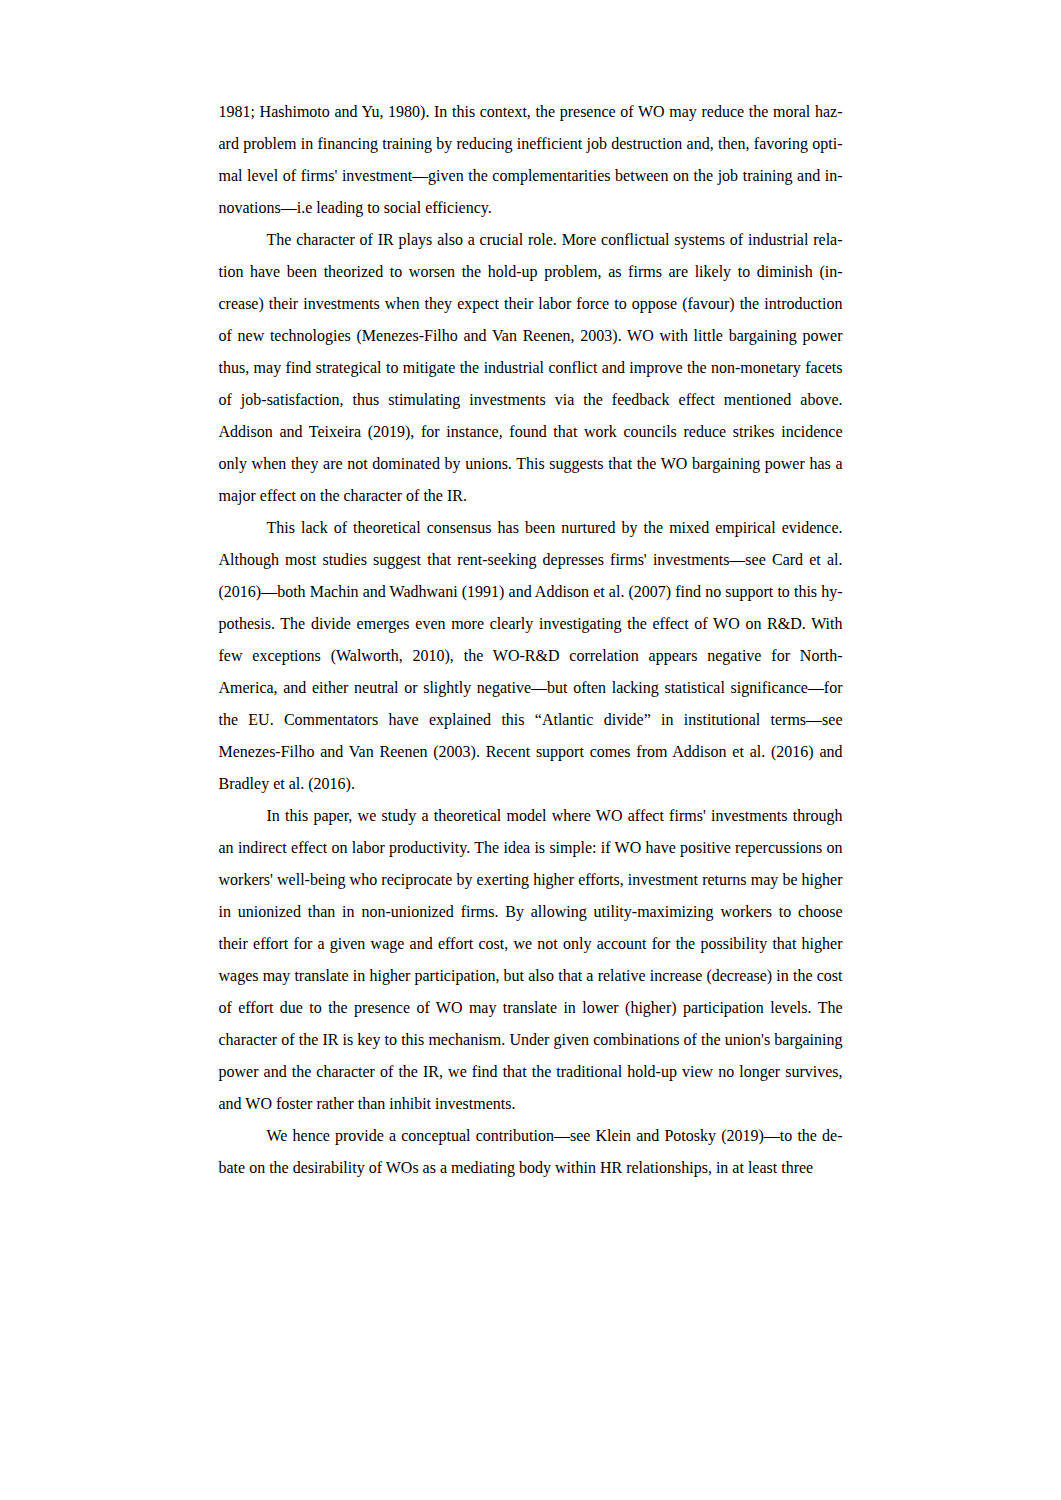1981; Hashimoto and Yu, 1980). In this context, the presence of WO may reduce the moral hazard problem in financing training by reducing inefficient job destruction and, then, favoring optimal level of firms' investment—given the complementarities between on the job training and innovations—i.e leading to social efficiency.
The character of IR plays also a crucial role. More conflictual systems of industrial relation have been theorized to worsen the hold-up problem, as firms are likely to diminish (increase) their investments when they expect their labor force to oppose (favour) the introduction of new technologies (Menezes-Filho and Van Reenen, 2003). WO with little bargaining power thus, may find strategical to mitigate the industrial conflict and improve the non-monetary facets of job-satisfaction, thus stimulating investments via the feedback effect mentioned above. Addison and Teixeira (2019), for instance, found that work councils reduce strikes incidence only when they are not dominated by unions. This suggests that the WO bargaining power has a major effect on the character of the IR.
This lack of theoretical consensus has been nurtured by the mixed empirical evidence. Although most studies suggest that rent-seeking depresses firms' investments—see Card et al. (2016)—both Machin and Wadhwani (1991) and Addison et al. (2007) find no support to this hypothesis. The divide emerges even more clearly investigating the effect of WO on R&D. With few exceptions (Walworth, 2010), the WO-R&D correlation appears negative for North-America, and either neutral or slightly negative—but often lacking statistical significance—for the EU. Commentators have explained this “Atlantic divide” in institutional terms—see Menezes-Filho and Van Reenen (2003). Recent support comes from Addison et al. (2016) and Bradley et al. (2016).
In this paper, we study a theoretical model where WO affect firms' investments through an indirect effect on labor productivity. The idea is simple: if WO have positive repercussions on workers' well-being who reciprocate by exerting higher efforts, investment returns may be higher in unionized than in non-unionized firms. By allowing utility-maximizing workers to choose their effort for a given wage and effort cost, we not only account for the possibility that higher wages may translate in higher participation, but also that a relative increase (decrease) in the cost of effort due to the presence of WO may translate in lower (higher) participation levels. The character of the IR is key to this mechanism. Under given combinations of the union's bargaining power and the character of the IR, we find that the traditional hold-up view no longer survives, and WO foster rather than inhibit investments.
We hence provide a conceptual contribution—see Klein and Potosky (2019)—to the debate on the desirability of WOs as a mediating body within HR relationships, in at least three